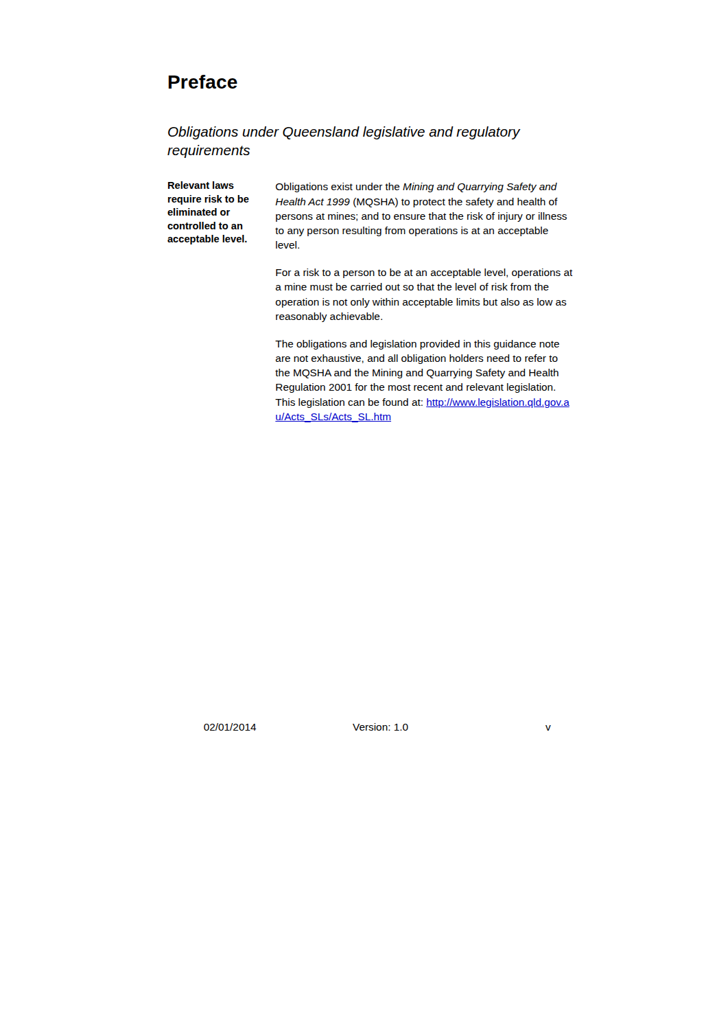Preface
Obligations under Queensland legislative and regulatory requirements
Relevant laws require risk to be eliminated or controlled to an acceptable level.
Obligations exist under the Mining and Quarrying Safety and Health Act 1999 (MQSHA) to protect the safety and health of persons at mines; and to ensure that the risk of injury or illness to any person resulting from operations is at an acceptable level.
For a risk to a person to be at an acceptable level, operations at a mine must be carried out so that the level of risk from the operation is not only within acceptable limits but also as low as reasonably achievable.
The obligations and legislation provided in this guidance note are not exhaustive, and all obligation holders need to refer to the MQSHA and the Mining and Quarrying Safety and Health Regulation 2001 for the most recent and relevant legislation. This legislation can be found at: http://www.legislation.qld.gov.au/Acts_SLs/Acts_SL.htm
02/01/2014
Version: 1.0
v